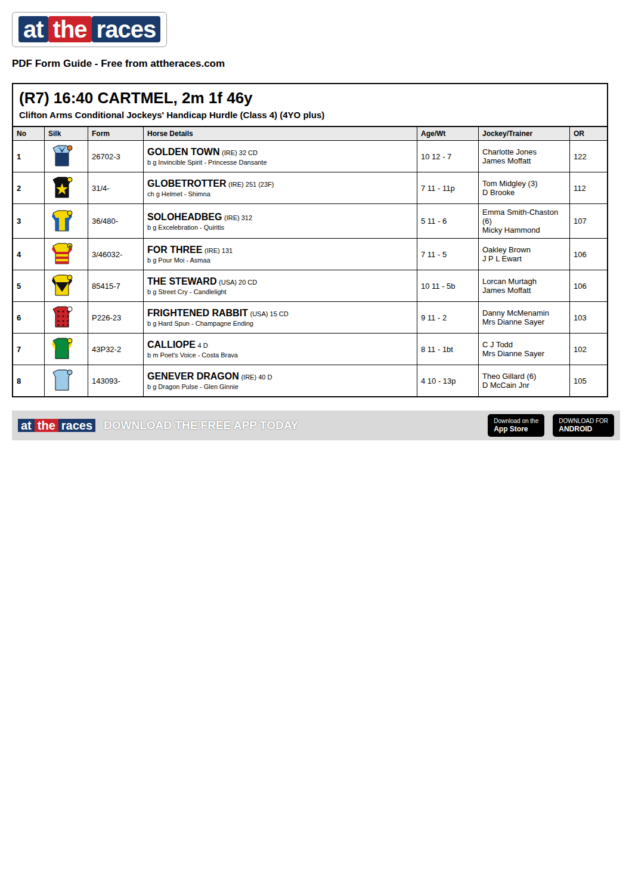at the races
PDF Form Guide - Free from attheraces.com
(R7) 16:40 CARTMEL, 2m 1f 46y Clifton Arms Conditional Jockeys' Handicap Hurdle (Class 4) (4YO plus)
| No | Silk | Form | Horse Details | Age/Wt | Jockey/Trainer | OR |
| --- | --- | --- | --- | --- | --- | --- |
| 1 | | 26702-3 | GOLDEN TOWN (IRE) 32 CD b g Invincible Spirit - Princesse Dansante | 10 12 - 7 | Charlotte Jones James Moffatt | 122 |
| 2 | | 31/4- | GLOBETROTTER (IRE) 251 (23F) ch g Helmet - Shimna | 7 11 - 11p | Tom Midgley (3) D Brooke | 112 |
| 3 | | 36/480- | SOLOHEADBEG (IRE) 312 b g Excelebration - Quiritis | 5 11 - 6 | Emma Smith-Chaston (6) Micky Hammond | 107 |
| 4 | ★ | 3/46032- | FOR THREE (IRE) 131 b g Pour Moi - Asmaa | 7 11 - 5 | Oakley Brown J P L Ewart | 106 |
| 5 | | 85415-7 | THE STEWARD (USA) 20 CD b g Street Cry - Candlelight | 10 11 - 5b | Lorcan Murtagh James Moffatt | 106 |
| 6 | ★ ★ ★ ★ ★ ★ ★ ★ ★ ★ ★ ★ | P226-23 | FRIGHTENED RABBIT (USA) 15 CD b g Hard Spun - Champagne Ending | 9 11 - 2 | Danny McMenamin Mrs Dianne Sayer | 103 |
| 7 | | 43P32-2 | CALLIOPE 4 D b m Poet's Voice - Costa Brava | 8 11 - 1bt | C J Todd Mrs Dianne Sayer | 102 |
| 8 | | 143093- | GENEVER DRAGON (IRE) 40 D b g Dragon Pulse - Glen Ginnie | 4 10 - 13p | Theo Gillard (6) D McCain Jnr | 105 |
at the races DOWNLOAD THE FREE APP TODAY Download on theApp Store DOWNLOAD FORANDROID